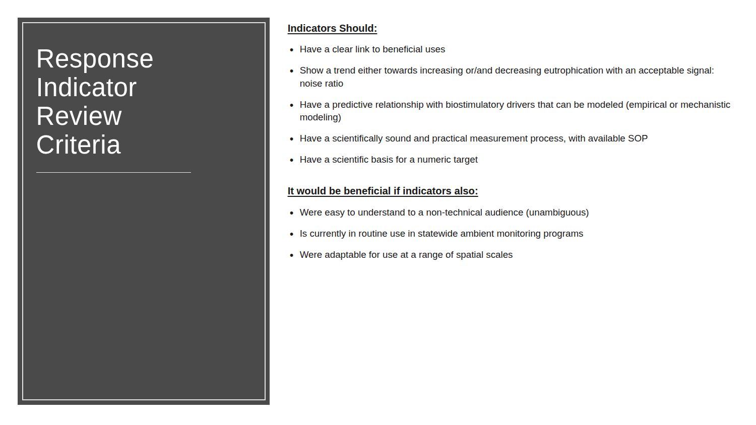Response
Indicator
Review
Criteria
Indicators Should:
Have a clear link to beneficial uses
Show a trend either towards increasing or/and decreasing eutrophication with an acceptable signal: noise ratio
Have a predictive relationship with biostimulatory drivers that can be modeled (empirical or mechanistic modeling)
Have a scientifically sound and practical measurement process, with available SOP
Have a scientific basis for a numeric target
It would be beneficial if indicators also:
Were easy to understand to a non-technical audience (unambiguous)
Is currently in routine use in statewide ambient monitoring programs
Were adaptable for use at a range of spatial scales